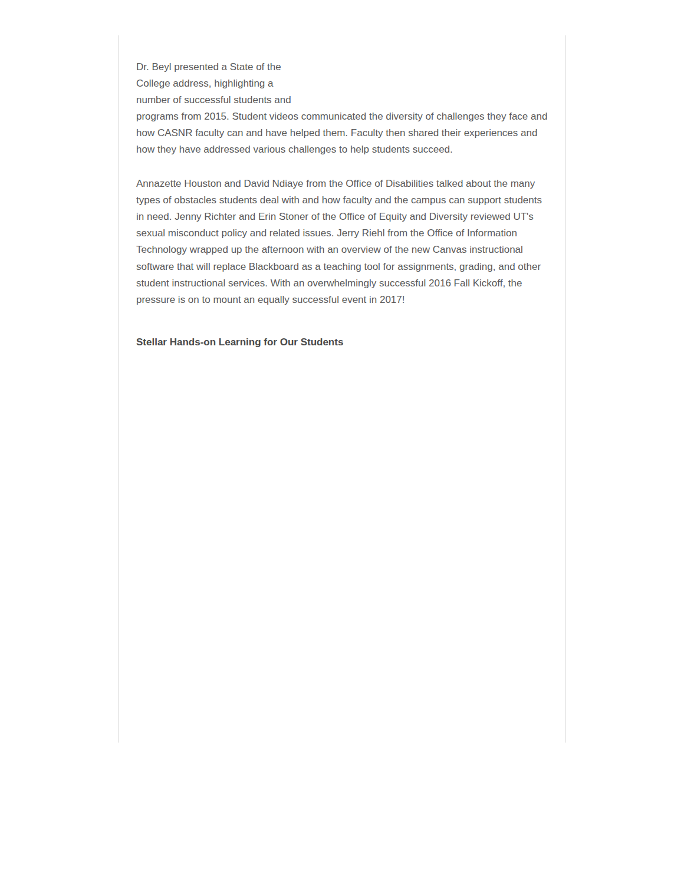Dr. Beyl presented a State of the
College address, highlighting a
number of successful students and
programs from 2015. Student videos communicated the diversity of challenges they face and how CASNR faculty can and have helped them. Faculty then shared their experiences and how they have addressed various challenges to help students succeed.
Annazette Houston and David Ndiaye from the Office of Disabilities talked about the many types of obstacles students deal with and how faculty and the campus can support students in need. Jenny Richter and Erin Stoner of the Office of Equity and Diversity reviewed UT's sexual misconduct policy and related issues. Jerry Riehl from the Office of Information Technology wrapped up the afternoon with an overview of the new Canvas instructional software that will replace Blackboard as a teaching tool for assignments, grading, and other student instructional services. With an overwhelmingly successful 2016 Fall Kickoff, the pressure is on to mount an equally successful event in 2017!
Stellar Hands-on Learning for Our Students